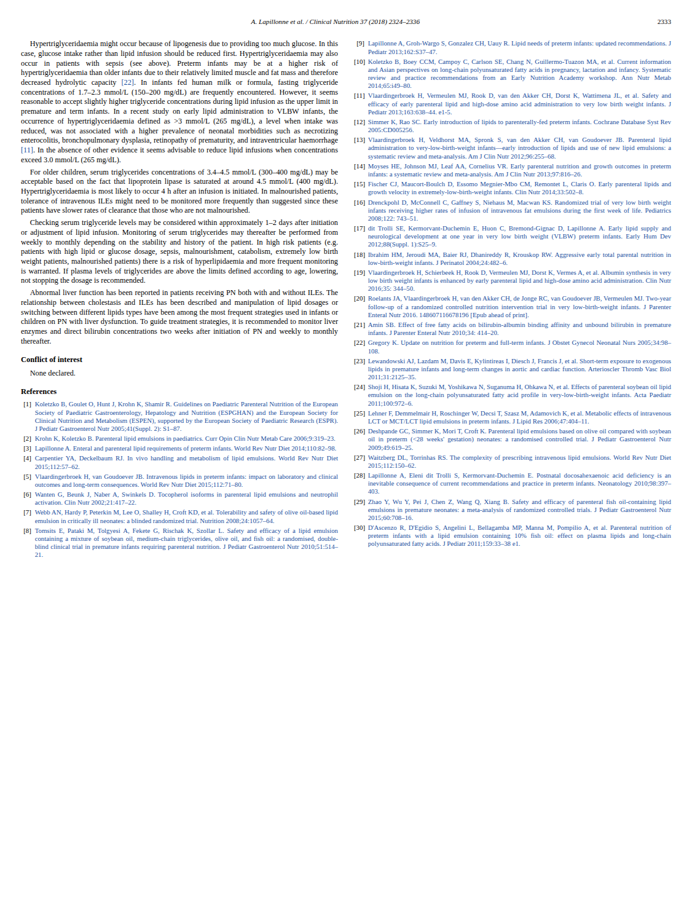A. Lapillonne et al. / Clinical Nutrition 37 (2018) 2324–2336
2333
Hypertriglyceridaemia might occur because of lipogenesis due to providing too much glucose. In this case, glucose intake rather than lipid infusion should be reduced first. Hypertriglyceridaemia may also occur in patients with sepsis (see above). Preterm infants may be at a higher risk of hypertriglyceridaemia than older infants due to their relatively limited muscle and fat mass and therefore decreased hydrolytic capacity [22]. In infants fed human milk or formula, fasting triglyceride concentrations of 1.7–2.3 mmol/L (150–200 mg/dL) are frequently encountered. However, it seems reasonable to accept slightly higher triglyceride concentrations during lipid infusion as the upper limit in premature and term infants. In a recent study on early lipid administration to VLBW infants, the occurrence of hypertriglyceridaemia defined as >3 mmol/L (265 mg/dL), a level when intake was reduced, was not associated with a higher prevalence of neonatal morbidities such as necrotizing enterocolitis, bronchopulmonary dysplasia, retinopathy of prematurity, and intraventricular haemorrhage [11]. In the absence of other evidence it seems advisable to reduce lipid infusions when concentrations exceed 3.0 mmol/L (265 mg/dL).
For older children, serum triglycerides concentrations of 3.4–4.5 mmol/L (300–400 mg/dL) may be acceptable based on the fact that lipoprotein lipase is saturated at around 4.5 mmol/L (400 mg/dL). Hypertriglyceridaemia is most likely to occur 4 h after an infusion is initiated. In malnourished patients, tolerance of intravenous ILEs might need to be monitored more frequently than suggested since these patients have slower rates of clearance that those who are not malnourished.
Checking serum triglyceride levels may be considered within approximately 1–2 days after initiation or adjustment of lipid infusion. Monitoring of serum triglycerides may thereafter be performed from weekly to monthly depending on the stability and history of the patient. In high risk patients (e.g. patients with high lipid or glucose dosage, sepsis, malnourishment, catabolism, extremely low birth weight patients, malnourished patients) there is a risk of hyperlipidaemia and more frequent monitoring is warranted. If plasma levels of triglycerides are above the limits defined according to age, lowering, not stopping the dosage is recommended.
Abnormal liver function has been reported in patients receiving PN both with and without ILEs. The relationship between cholestasis and ILEs has been described and manipulation of lipid dosages or switching between different lipids types have been among the most frequent strategies used in infants or children on PN with liver dysfunction. To guide treatment strategies, it is recommended to monitor liver enzymes and direct bilirubin concentrations two weeks after initiation of PN and weekly to monthly thereafter.
Conflict of interest
None declared.
References
[1] Koletzko B, Goulet O, Hunt J, Krohn K, Shamir R. Guidelines on Paediatric Parenteral Nutrition of the European Society of Paediatric Gastroenterology, Hepatology and Nutrition (ESPGHAN) and the European Society for Clinical Nutrition and Metabolism (ESPEN), supported by the European Society of Paediatric Research (ESPR). J Pediatr Gastroenterol Nutr 2005;41(Suppl. 2): S1–87.
[2] Krohn K, Koletzko B. Parenteral lipid emulsions in paediatrics. Curr Opin Clin Nutr Metab Care 2006;9:319–23.
[3] Lapillonne A. Enteral and parenteral lipid requirements of preterm infants. World Rev Nutr Diet 2014;110:82–98.
[4] Carpentier YA, Deckelbaum RJ. In vivo handling and metabolism of lipid emulsions. World Rev Nutr Diet 2015;112:57–62.
[5] Vlaardingerbroek H, van Goudoever JB. Intravenous lipids in preterm infants: impact on laboratory and clinical outcomes and long-term consequences. World Rev Nutr Diet 2015;112:71–80.
[6] Wanten G, Beunk J, Naber A, Swinkels D. Tocopherol isoforms in parenteral lipid emulsions and neutrophil activation. Clin Nutr 2002;21:417–22.
[7] Webb AN, Hardy P, Peterkin M, Lee O, Shalley H, Croft KD, et al. Tolerability and safety of olive oil-based lipid emulsion in critically ill neonates: a blinded randomized trial. Nutrition 2008;24:1057–64.
[8] Tomsits E, Pataki M, Tolgyesi A, Fekete G, Rischak K, Szollar L. Safety and efficacy of a lipid emulsion containing a mixture of soybean oil, medium-chain triglycerides, olive oil, and fish oil: a randomised, double-blind clinical trial in premature infants requiring parenteral nutrition. J Pediatr Gastroenterol Nutr 2010;51:514–21.
[9] Lapillonne A, Groh-Wargo S, Gonzalez CH, Uauy R. Lipid needs of preterm infants: updated recommendations. J Pediatr 2013;162:S37–47.
[10] Koletzko B, Boey CCM, Campoy C, Carlson SE, Chang N, Guillermo-Tuazon MA, et al. Current information and Asian perspectives on long-chain polyunsaturated fatty acids in pregnancy, lactation and infancy. Systematic review and practice recommendations from an Early Nutrition Academy workshop. Ann Nutr Metab 2014;65:i49–80.
[11] Vlaardingerbroek H, Vermeulen MJ, Rook D, van den Akker CH, Dorst K, Wattimena JL, et al. Safety and efficacy of early parenteral lipid and high-dose amino acid administration to very low birth weight infants. J Pediatr 2013;163:638–44. e1-5.
[12] Simmer K, Rao SC. Early introduction of lipids to parenterally-fed preterm infants. Cochrane Database Syst Rev 2005:CD005256.
[13] Vlaardingerbroek H, Veldhorst MA, Spronk S, van den Akker CH, van Goudoever JB. Parenteral lipid administration to very-low-birth-weight infants—early introduction of lipids and use of new lipid emulsions: a systematic review and meta-analysis. Am J Clin Nutr 2012;96:255–68.
[14] Moyses HE, Johnson MJ, Leaf AA, Cornelius VR. Early parenteral nutrition and growth outcomes in preterm infants: a systematic review and meta-analysis. Am J Clin Nutr 2013;97:816–26.
[15] Fischer CJ, Maucort-Boulch D, Essomo Megnier-Mbo CM, Remontet L, Claris O. Early parenteral lipids and growth velocity in extremely-low-birth-weight infants. Clin Nutr 2014;33:502–8.
[16] Drenckpohl D, McConnell C, Gaffney S, Niehaus M, Macwan KS. Randomized trial of very low birth weight infants receiving higher rates of infusion of intravenous fat emulsions during the first week of life. Pediatrics 2008;122: 743–51.
[17] dit Trolli SE, Kermorvant-Duchemin E, Huon C, Bremond-Gignac D, Lapillonne A. Early lipid supply and neurological development at one year in very low birth weight (VLBW) preterm infants. Early Hum Dev 2012;88(Suppl. 1):S25–9.
[18] Ibrahim HM, Jeroudi MA, Baier RJ, Dhanireddy R, Krouskop RW. Aggressive early total parental nutrition in low-birth-weight infants. J Perinatol 2004;24:482–6.
[19] Vlaardingerbroek H, Schierbeek H, Rook D, Vermeulen MJ, Dorst K, Vermes A, et al. Albumin synthesis in very low birth weight infants is enhanced by early parenteral lipid and high-dose amino acid administration. Clin Nutr 2016;35: 344–50.
[20] Roelants JA, Vlaardingerbroek H, van den Akker CH, de Jonge RC, van Goudoever JB, Vermeulen MJ. Two-year follow-up of a randomized controlled nutrition intervention trial in very low-birth-weight infants. J Parenter Enteral Nutr 2016. 148607116678196 [Epub ahead of print].
[21] Amin SB. Effect of free fatty acids on bilirubin-albumin binding affinity and unbound bilirubin in premature infants. J Parenter Enteral Nutr 2010;34: 414–20.
[22] Gregory K. Update on nutrition for preterm and full-term infants. J Obstet Gynecol Neonatal Nurs 2005;34:98–108.
[23] Lewandowski AJ, Lazdam M, Davis E, Kylintireas I, Diesch J, Francis J, et al. Short-term exposure to exogenous lipids in premature infants and long-term changes in aortic and cardiac function. Arterioscler Thromb Vasc Biol 2011;31:2125–35.
[24] Shoji H, Hisata K, Suzuki M, Yoshikawa N, Suganuma H, Ohkawa N, et al. Effects of parenteral soybean oil lipid emulsion on the long-chain polyunsaturated fatty acid profile in very-low-birth-weight infants. Acta Paediatr 2011;100:972–6.
[25] Lehner F, Demmelmair H, Roschinger W, Decsi T, Szasz M, Adamovich K, et al. Metabolic effects of intravenous LCT or MCT/LCT lipid emulsions in preterm infants. J Lipid Res 2006;47:404–11.
[26] Deshpande GC, Simmer K, Mori T, Croft K. Parenteral lipid emulsions based on olive oil compared with soybean oil in preterm (<28 weeks' gestation) neonates: a randomised controlled trial. J Pediatr Gastroenterol Nutr 2009;49:619–25.
[27] Waitzberg DL, Torrinhas RS. The complexity of prescribing intravenous lipid emulsions. World Rev Nutr Diet 2015;112:150–62.
[28] Lapillonne A, Eleni dit Trolli S, Kermorvant-Duchemin E. Postnatal docosahexaenoic acid deficiency is an inevitable consequence of current recommendations and practice in preterm infants. Neonatology 2010;98:397–403.
[29] Zhao Y, Wu Y, Pei J, Chen Z, Wang Q, Xiang B. Safety and efficacy of parenteral fish oil-containing lipid emulsions in premature neonates: a meta-analysis of randomized controlled trials. J Pediatr Gastroenterol Nutr 2015;60:708–16.
[30] D'Ascenzo R, D'Egidio S, Angelini L, Bellagamba MP, Manna M, Pompilio A, et al. Parenteral nutrition of preterm infants with a lipid emulsion containing 10% fish oil: effect on plasma lipids and long-chain polyunsaturated fatty acids. J Pediatr 2011;159:33–38 e1.